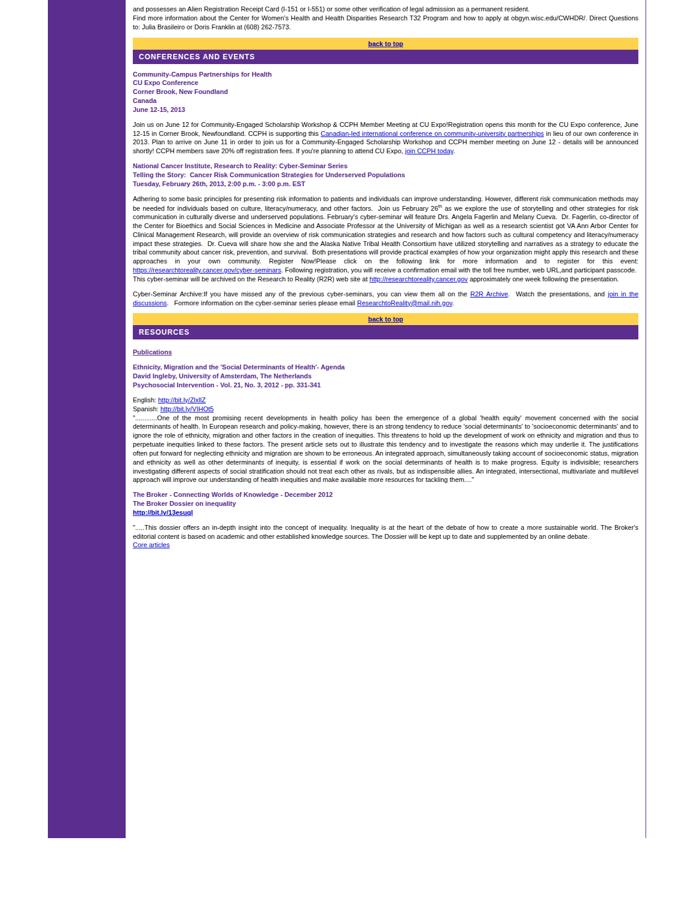and possesses an Alien Registration Receipt Card (I-151 or I-551) or some other verification of legal admission as a permanent resident.
Find more information about the Center for Women's Health and Health Disparities Research T32 Program and how to apply at obgyn.wisc.edu/CWHDR/. Direct Questions to: Julia Brasileiro or Doris Franklin at (608) 262-7573.
back to top
CONFERENCES AND EVENTS
Community-Campus Partnerships for Health
CU Expo Conference
Corner Brook, New Foundland
Canada
June 12-15, 2013
Join us on June 12 for Community-Engaged Scholarship Workshop & CCPH Member Meeting at CU Expo!Registration opens this month for the CU Expo conference, June 12-15 in Corner Brook, Newfoundland. CCPH is supporting this Canadian-led international conference on community-university partnerships in lieu of our own conference in 2013. Plan to arrive on June 11 in order to join us for a Community-Engaged Scholarship Workshop and CCPH member meeting on June 12 - details will be announced shortly! CCPH members save 20% off registration fees. If you're planning to attend CU Expo, join CCPH today.
National Cancer Institute, Research to Reality: Cyber-Seminar Series
Telling the Story: Cancer Risk Communication Strategies for Underserved Populations
Tuesday, February 26th, 2013, 2:00 p.m. - 3:00 p.m. EST
Adhering to some basic principles for presenting risk information to patients and individuals can improve understanding. However, different risk communication methods may be needed for individuals based on culture, literacy/numeracy, and other factors. Join us February 26th as we explore the use of storytelling and other strategies for risk communication in culturally diverse and underserved populations. February's cyber-seminar will feature Drs. Angela Fagerlin and Melany Cueva. Dr. Fagerlin, co-director of the Center for Bioethics and Social Sciences in Medicine and Associate Professor at the University of Michigan as well as a research scientist got VA Ann Arbor Center for Clinical Management Research, will provide an overview of risk communication strategies and research and how factors such as cultural competency and literacy/numeracy impact these strategies. Dr. Cueva will share how she and the Alaska Native Tribal Health Consortium have utilized storytelling and narratives as a strategy to educate the tribal community about cancer risk, prevention, and survival. Both presentations will provide practical examples of how your organization might apply this research and these approaches in your own community. Register Now!Please click on the following link for more information and to register for this event: https://researchtoreality.cancer.gov/cyber-seminars. Following registration, you will receive a confirmation email with the toll free number, web URL,and participant passcode. This cyber-seminar will be archived on the Research to Reality (R2R) web site at http://researchtoreality.cancer.gov approximately one week following the presentation.
Cyber-Seminar Archive:If you have missed any of the previous cyber-seminars, you can view them all on the R2R Archive. Watch the presentations, and join in the discussions. Formore information on the cyber-seminar series please email ResearchtoReality@mail.nih.gov.
back to top
RESOURCES
Publications
Ethnicity, Migration and the 'Social Determinants of Health'- Agenda
David Ingleby, University of Amsterdam, The Netherlands
Psychosocial Intervention - Vol. 21, No. 3, 2012 - pp. 331-341
English: http://bit.ly/ZlxllZ
Spanish: http://bit.ly/VIHOt5
"............One of the most promising recent developments in health policy has been the emergence of a global 'health equity' movement concerned with the social determinants of health. In European research and policy-making, however, there is an strong tendency to reduce 'social determinants' to 'socioeconomic determinants' and to ignore the role of ethnicity, migration and other factors in the creation of inequities. This threatens to hold up the development of work on ethnicity and migration and thus to perpetuate inequities linked to these factors. The present article sets out to illustrate this tendency and to investigate the reasons which may underlie it. The justifications often put forward for neglecting ethnicity and migration are shown to be erroneous. An integrated approach, simultaneously taking account of socioeconomic status, migration and ethnicity as well as other determinants of inequity, is essential if work on the social determinants of health is to make progress. Equity is indivisible; researchers investigating different aspects of social stratification should not treat each other as rivals, but as indispensible allies. An integrated, intersectional, multivariate and multilevel approach will improve our understanding of health inequities and make available more resources for tackling them...."
The Broker - Connecting Worlds of Knowledge - December 2012
The Broker Dossier on inequality
http://bit.ly/13esuql
".....This dossier offers an in-depth insight into the concept of inequality. Inequality is at the heart of the debate of how to create a more sustainable world. The Broker's editorial content is based on academic and other established knowledge sources. The Dossier will be kept up to date and supplemented by an online debate.
Core articles